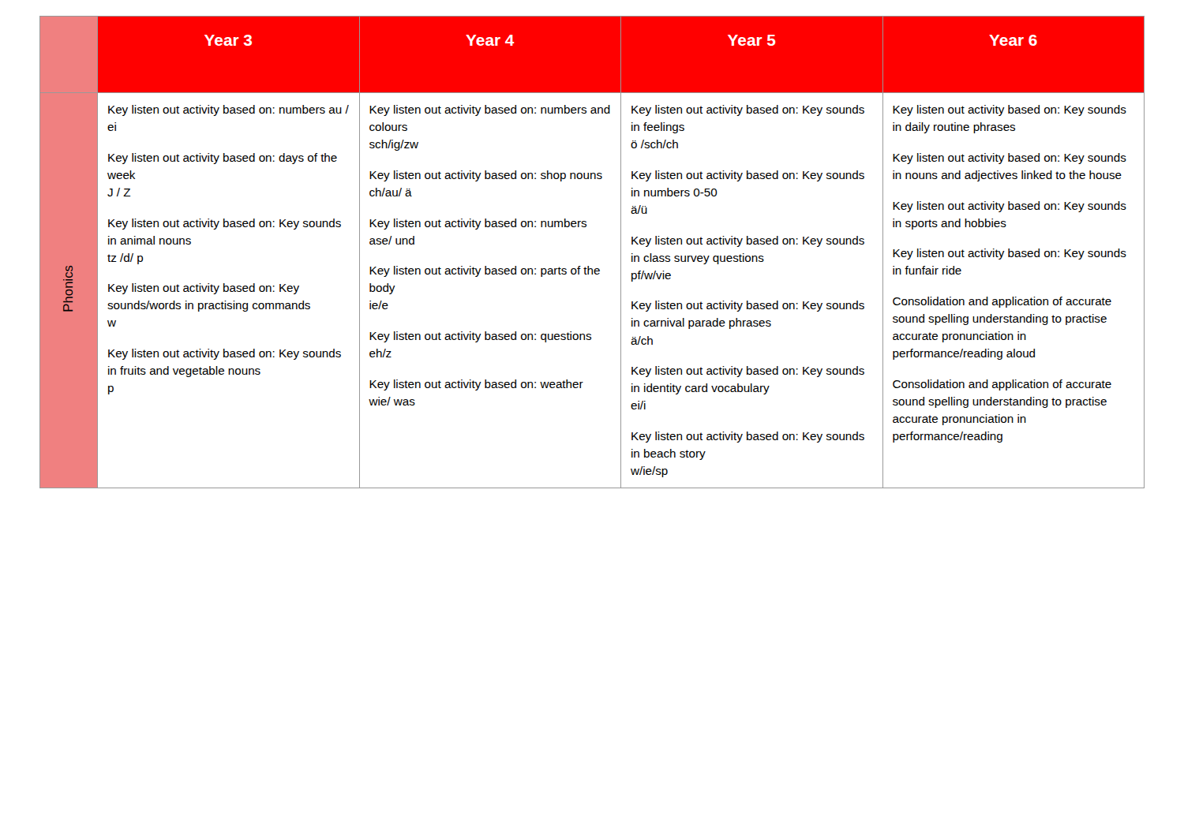| | Year 3 | Year 4 | Year 5 | Year 6 |
| --- | --- | --- | --- | --- |
| Phonics | Key listen out activity based on: numbers au / ei Key listen out activity based on: days of the week J / Z Key listen out activity based on: Key sounds in animal nouns tz /d/ p Key listen out activity based on: Key sounds/words in practising commands w Key listen out activity based on: Key sounds in fruits and vegetable nouns p | Key listen out activity based on: numbers and colours sch/ig/zw Key listen out activity based on: shop nouns ch/au/ ä Key listen out activity based on: numbers ase/ und Key listen out activity based on: parts of the body ie/e Key listen out activity based on: questions eh/z Key listen out activity based on: weather wie/ was | Key listen out activity based on: Key sounds in feelings ö /sch/ch Key listen out activity based on: Key sounds in numbers 0-50 ä/ü Key listen out activity based on: Key sounds in class survey questions pf/w/vie Key listen out activity based on: Key sounds in carnival parade phrases ä/ch Key listen out activity based on: Key sounds in identity card vocabulary ei/i Key listen out activity based on: Key sounds in beach story w/ie/sp | Key listen out activity based on: Key sounds in daily routine phrases Key listen out activity based on: Key sounds in nouns and adjectives linked to the house Key listen out activity based on: Key sounds in sports and hobbies Key listen out activity based on: Key sounds in funfair ride Consolidation and application of accurate sound spelling understanding to practise accurate pronunciation in performance/reading aloud Consolidation and application of accurate sound spelling understanding to practise accurate pronunciation in performance/reading |